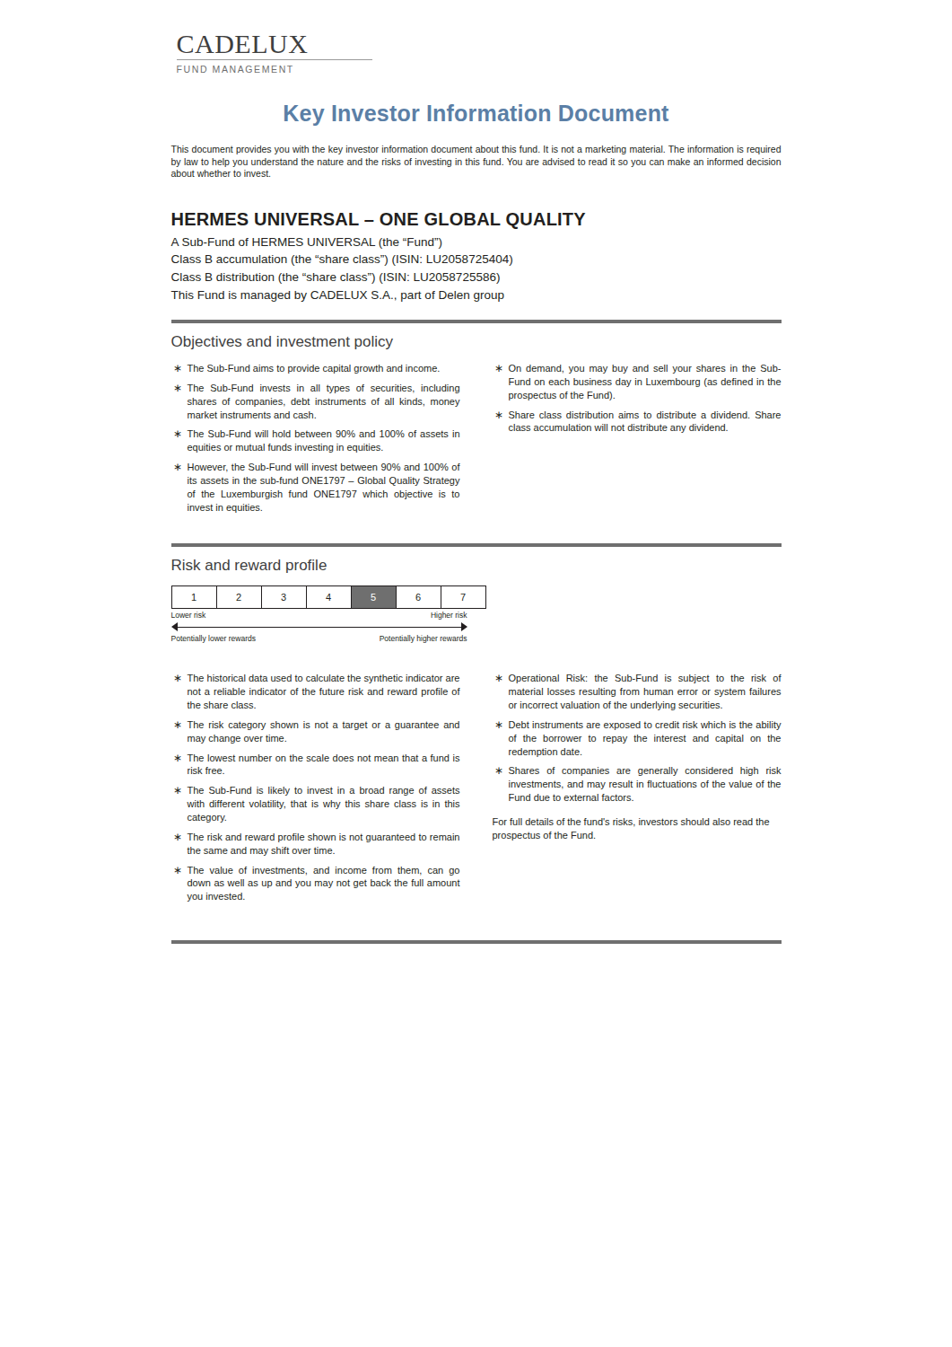CADELUX
FUND MANAGEMENT
Key Investor Information Document
This document provides you with the key investor information document about this fund. It is not a marketing material. The information is required by law to help you understand the nature and the risks of investing in this fund. You are advised to read it so you can make an informed decision about whether to invest.
HERMES UNIVERSAL – ONE GLOBAL QUALITY
A Sub-Fund of HERMES UNIVERSAL (the “Fund”)
Class B accumulation (the “share class”) (ISIN: LU2058725404)
Class B distribution (the “share class”) (ISIN: LU2058725586)
This Fund is managed by CADELUX S.A., part of Delen group
Objectives and investment policy
The Sub-Fund aims to provide capital growth and income.
The Sub-Fund invests in all types of securities, including shares of companies, debt instruments of all kinds, money market instruments and cash.
The Sub-Fund will hold between 90% and 100% of assets in equities or mutual funds investing in equities.
However, the Sub-Fund will invest between 90% and 100% of its assets in the sub-fund ONE1797 – Global Quality Strategy of the Luxemburgish fund ONE1797 which objective is to invest in equities.
On demand, you may buy and sell your shares in the Sub-Fund on each business day in Luxembourg (as defined in the prospectus of the Fund).
Share class distribution aims to distribute a dividend. Share class accumulation will not distribute any dividend.
Risk and reward profile
| 1 | 2 | 3 | 4 | 5 | 6 | 7 |
Lower risk Higher risk
Potentially lower rewards Potentially higher rewards
The historical data used to calculate the synthetic indicator are not a reliable indicator of the future risk and reward profile of the share class.
The risk category shown is not a target or a guarantee and may change over time.
The lowest number on the scale does not mean that a fund is risk free.
The Sub-Fund is likely to invest in a broad range of assets with different volatility, that is why this share class is in this category.
The risk and reward profile shown is not guaranteed to remain the same and may shift over time.
The value of investments, and income from them, can go down as well as up and you may not get back the full amount you invested.
Operational Risk: the Sub-Fund is subject to the risk of material losses resulting from human error or system failures or incorrect valuation of the underlying securities.
Debt instruments are exposed to credit risk which is the ability of the borrower to repay the interest and capital on the redemption date.
Shares of companies are generally considered high risk investments, and may result in fluctuations of the value of the Fund due to external factors.
For full details of the fund's risks, investors should also read the prospectus of the Fund.